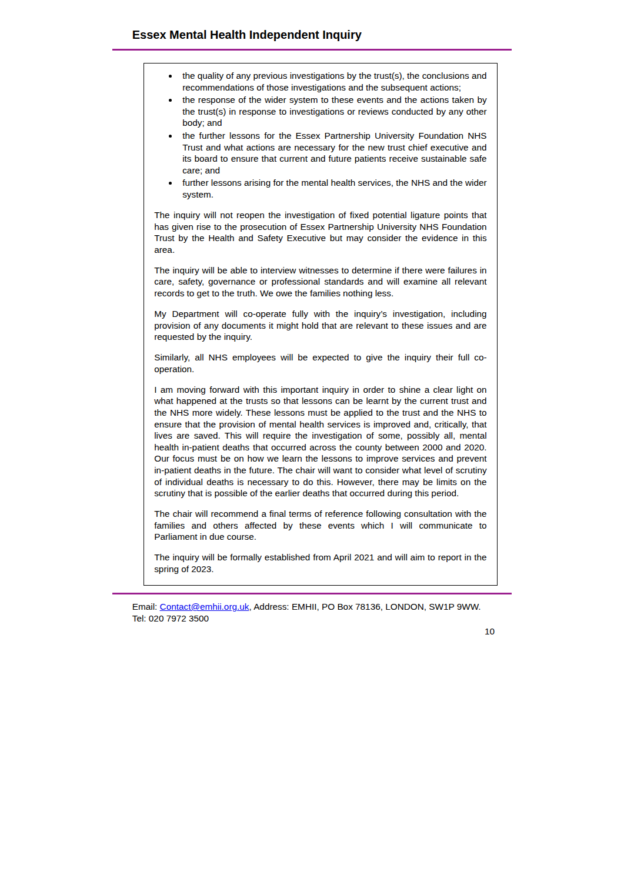Essex Mental Health Independent Inquiry
the quality of any previous investigations by the trust(s), the conclusions and recommendations of those investigations and the subsequent actions;
the response of the wider system to these events and the actions taken by the trust(s) in response to investigations or reviews conducted by any other body; and
the further lessons for the Essex Partnership University Foundation NHS Trust and what actions are necessary for the new trust chief executive and its board to ensure that current and future patients receive sustainable safe care; and
further lessons arising for the mental health services, the NHS and the wider system.
The inquiry will not reopen the investigation of fixed potential ligature points that has given rise to the prosecution of Essex Partnership University NHS Foundation Trust by the Health and Safety Executive but may consider the evidence in this area.
The inquiry will be able to interview witnesses to determine if there were failures in care, safety, governance or professional standards and will examine all relevant records to get to the truth. We owe the families nothing less.
My Department will co-operate fully with the inquiry’s investigation, including provision of any documents it might hold that are relevant to these issues and are requested by the inquiry.
Similarly, all NHS employees will be expected to give the inquiry their full co-operation.
I am moving forward with this important inquiry in order to shine a clear light on what happened at the trusts so that lessons can be learnt by the current trust and the NHS more widely. These lessons must be applied to the trust and the NHS to ensure that the provision of mental health services is improved and, critically, that lives are saved. This will require the investigation of some, possibly all, mental health in-patient deaths that occurred across the county between 2000 and 2020. Our focus must be on how we learn the lessons to improve services and prevent in-patient deaths in the future. The chair will want to consider what level of scrutiny of individual deaths is necessary to do this. However, there may be limits on the scrutiny that is possible of the earlier deaths that occurred during this period.
The chair will recommend a final terms of reference following consultation with the families and others affected by these events which I will communicate to Parliament in due course.
The inquiry will be formally established from April 2021 and will aim to report in the spring of 2023.
Email: Contact@emhii.org.uk, Address: EMHII, PO Box 78136, LONDON, SW1P 9WW.
Tel: 020 7972 3500
10